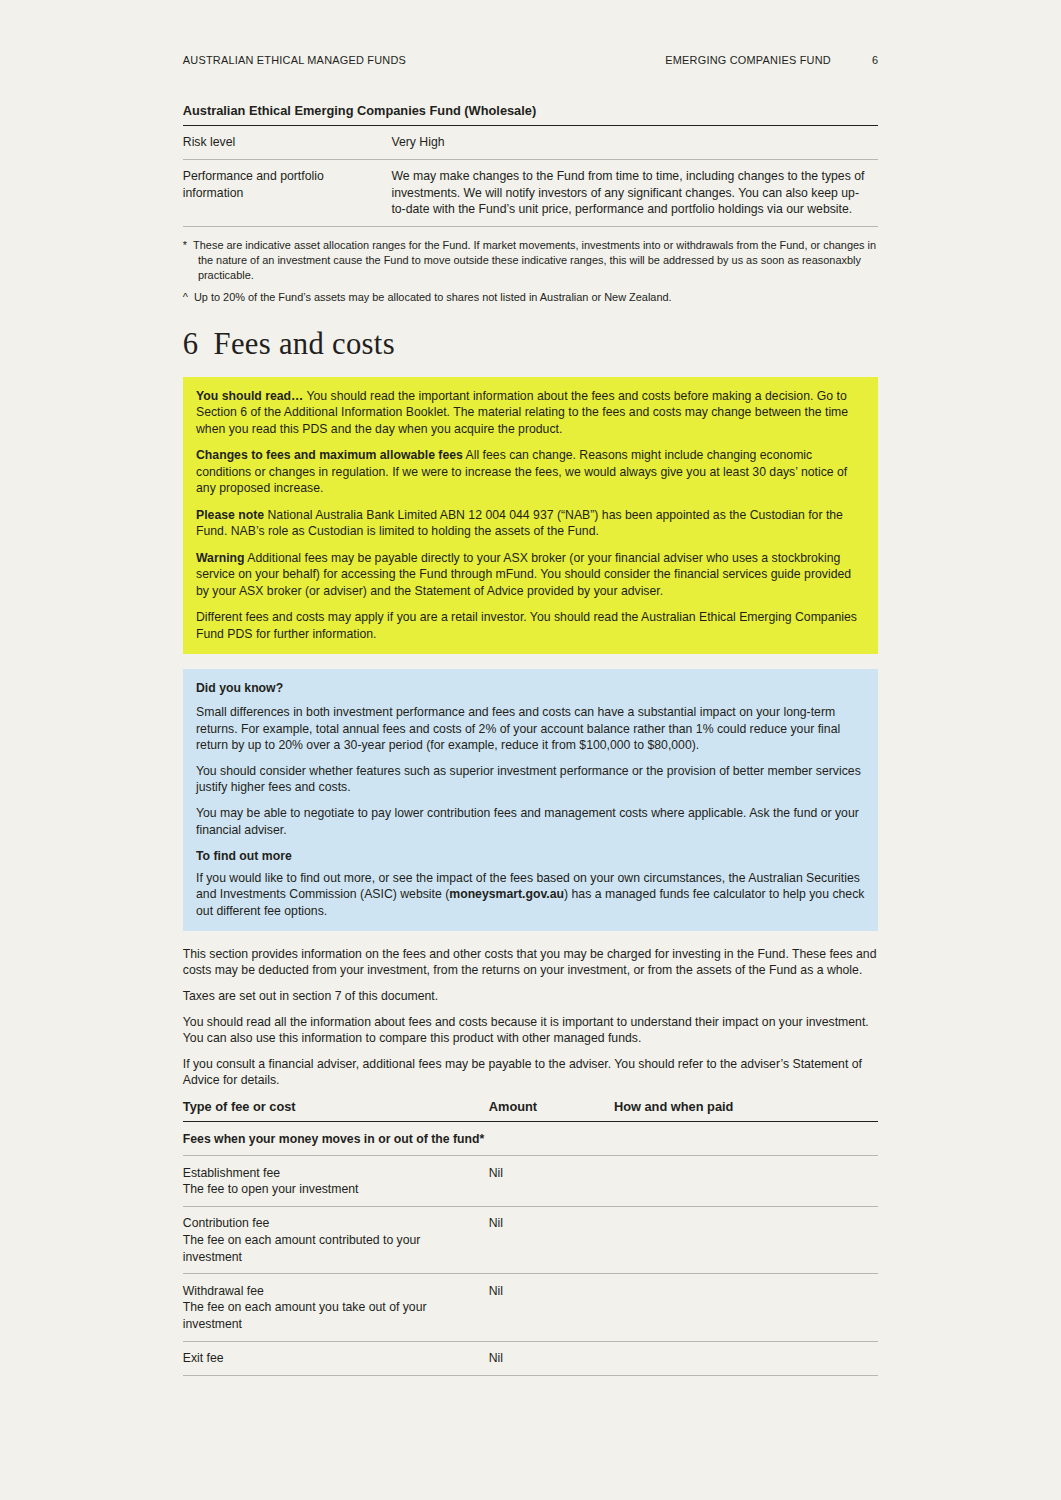Australian Ethical Managed Funds
Emerging Companies Fund 6
Australian Ethical Emerging Companies Fund (Wholesale)
| Risk level | Very High |
| Performance and portfolio information | We may make changes to the Fund from time to time, including changes to the types of investments. We will notify investors of any significant changes. You can also keep up-to-date with the Fund’s unit price, performance and portfolio holdings via our website. |
* These are indicative asset allocation ranges for the Fund. If market movements, investments into or withdrawals from the Fund, or changes in the nature of an investment cause the Fund to move outside these indicative ranges, this will be addressed by us as soon as reasonaxbly practicable.
^ Up to 20% of the Fund’s assets may be allocated to shares not listed in Australian or New Zealand.
6 Fees and costs
You should read… You should read the important information about the fees and costs before making a decision. Go to Section 6 of the Additional Information Booklet. The material relating to the fees and costs may change between the time when you read this PDS and the day when you acquire the product.
Changes to fees and maximum allowable fees All fees can change. Reasons might include changing economic conditions or changes in regulation. If we were to increase the fees, we would always give you at least 30 days’ notice of any proposed increase.
Please note National Australia Bank Limited ABN 12 004 044 937 (“NAB”) has been appointed as the Custodian for the Fund. NAB’s role as Custodian is limited to holding the assets of the Fund.
Warning Additional fees may be payable directly to your ASX broker (or your financial adviser who uses a stockbroking service on your behalf) for accessing the Fund through mFund. You should consider the financial services guide provided by your ASX broker (or adviser) and the Statement of Advice provided by your adviser.
Different fees and costs may apply if you are a retail investor. You should read the Australian Ethical Emerging Companies Fund PDS for further information.
Did you know?
Small differences in both investment performance and fees and costs can have a substantial impact on your long-term returns. For example, total annual fees and costs of 2% of your account balance rather than 1% could reduce your final return by up to 20% over a 30-year period (for example, reduce it from $100,000 to $80,000).
You should consider whether features such as superior investment performance or the provision of better member services justify higher fees and costs.
You may be able to negotiate to pay lower contribution fees and management costs where applicable. Ask the fund or your financial adviser.
To find out more
If you would like to find out more, or see the impact of the fees based on your own circumstances, the Australian Securities and Investments Commission (ASIC) website (moneysmart.gov.au) has a managed funds fee calculator to help you check out different fee options.
This section provides information on the fees and other costs that you may be charged for investing in the Fund. These fees and costs may be deducted from your investment, from the returns on your investment, or from the assets of the Fund as a whole.
Taxes are set out in section 7 of this document.
You should read all the information about fees and costs because it is important to understand their impact on your investment. You can also use this information to compare this product with other managed funds.
If you consult a financial adviser, additional fees may be payable to the adviser. You should refer to the adviser’s Statement of Advice for details.
| Type of fee or cost | Amount | How and when paid |
| --- | --- | --- |
| Fees when your money moves in or out of the fund* |
| Establishment fee The fee to open your investment | Nil | |
| Contribution fee The fee on each amount contributed to your investment | Nil | |
| Withdrawal fee The fee on each amount you take out of your investment | Nil | |
| Exit fee | Nil | |